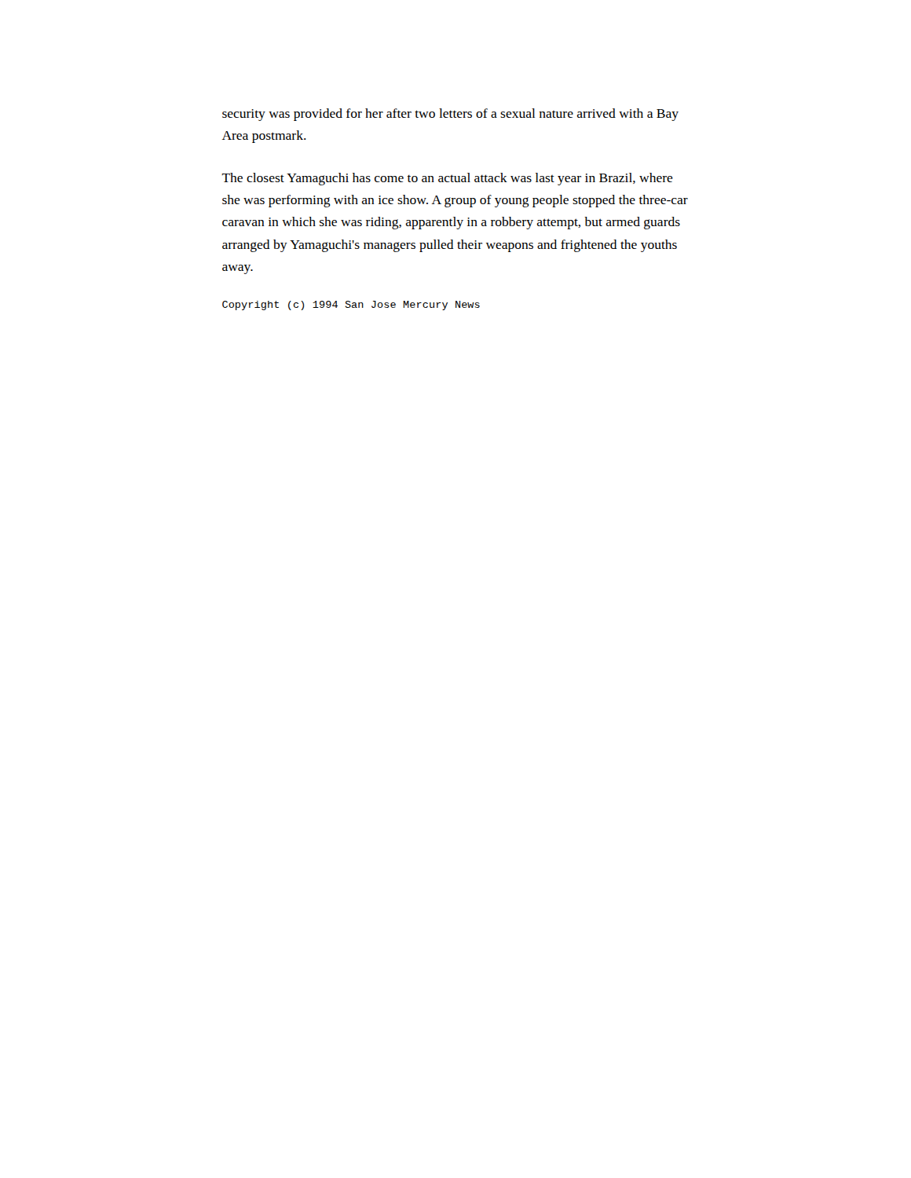security was provided for her after two letters of a sexual nature arrived with a Bay Area postmark.
The closest Yamaguchi has come to an actual attack was last year in Brazil, where she was performing with an ice show. A group of young people stopped the three-car caravan in which she was riding, apparently in a robbery attempt, but armed guards arranged by Yamaguchi's managers pulled their weapons and frightened the youths away.
Copyright (c) 1994 San Jose Mercury News